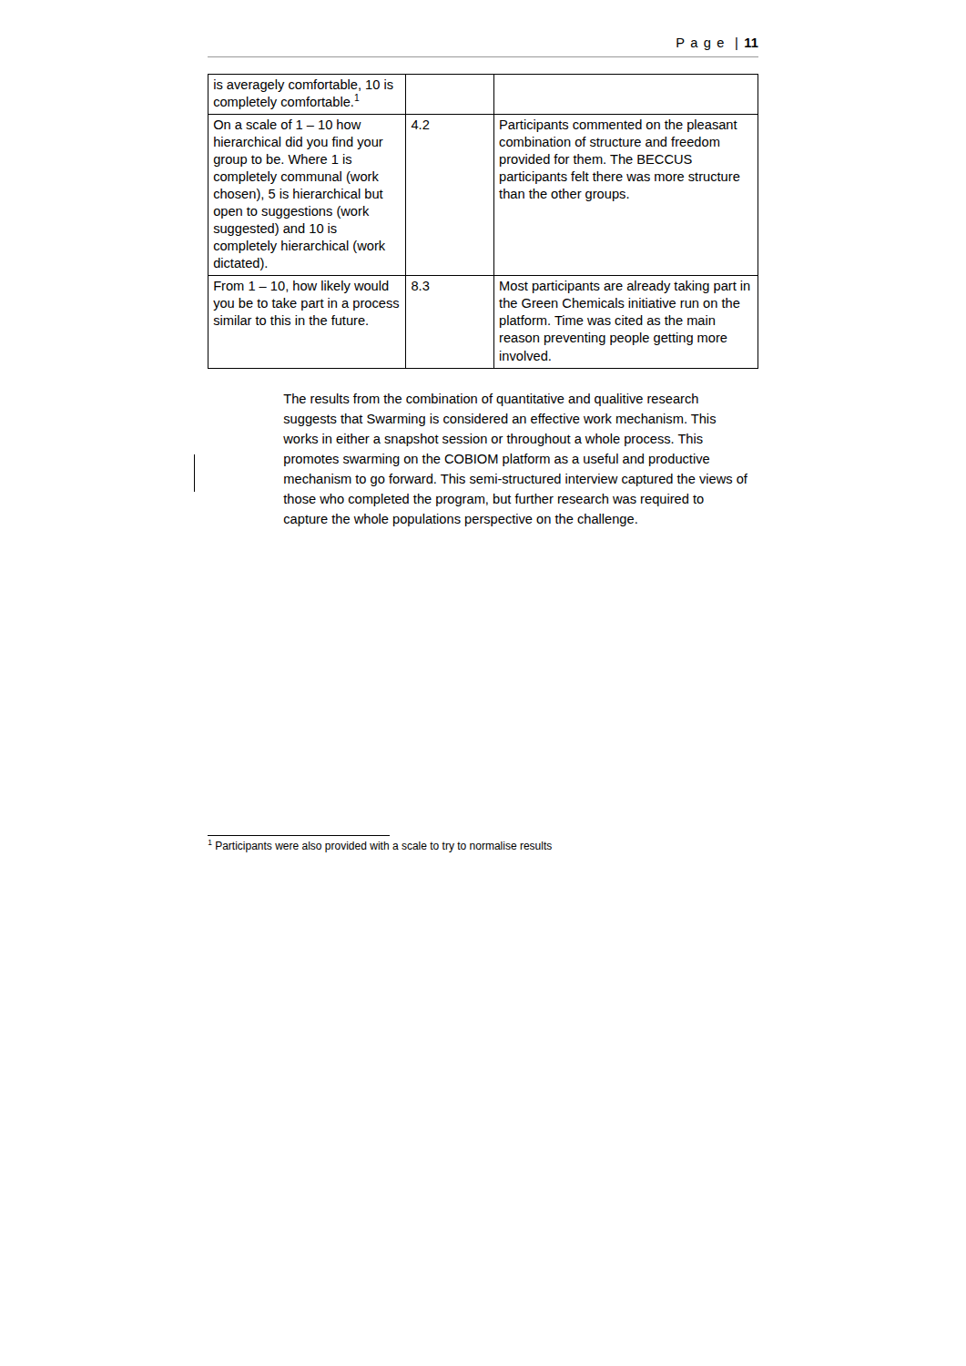P a g e | 11
| is averagely comfortable, 10 is completely comfortable. 1 | | |
| On a scale of 1 – 10 how hierarchical did you find your group to be. Where 1 is completely communal (work chosen), 5 is hierarchical but open to suggestions (work suggested) and 10 is completely hierarchical (work dictated). | 4.2 | Participants commented on the pleasant combination of structure and freedom provided for them. The BECCUS participants felt there was more structure than the other groups. |
| From 1 – 10, how likely would you be to take part in a process similar to this in the future. | 8.3 | Most participants are already taking part in the Green Chemicals initiative run on the platform. Time was cited as the main reason preventing people getting more involved. |
The results from the combination of quantitative and qualitive research suggests that Swarming is considered an effective work mechanism. This works in either a snapshot session or throughout a whole process. This promotes swarming on the COBIOM platform as a useful and productive mechanism to go forward. This semi-structured interview captured the views of those who completed the program, but further research was required to capture the whole populations perspective on the challenge.
1 Participants were also provided with a scale to try to normalise results